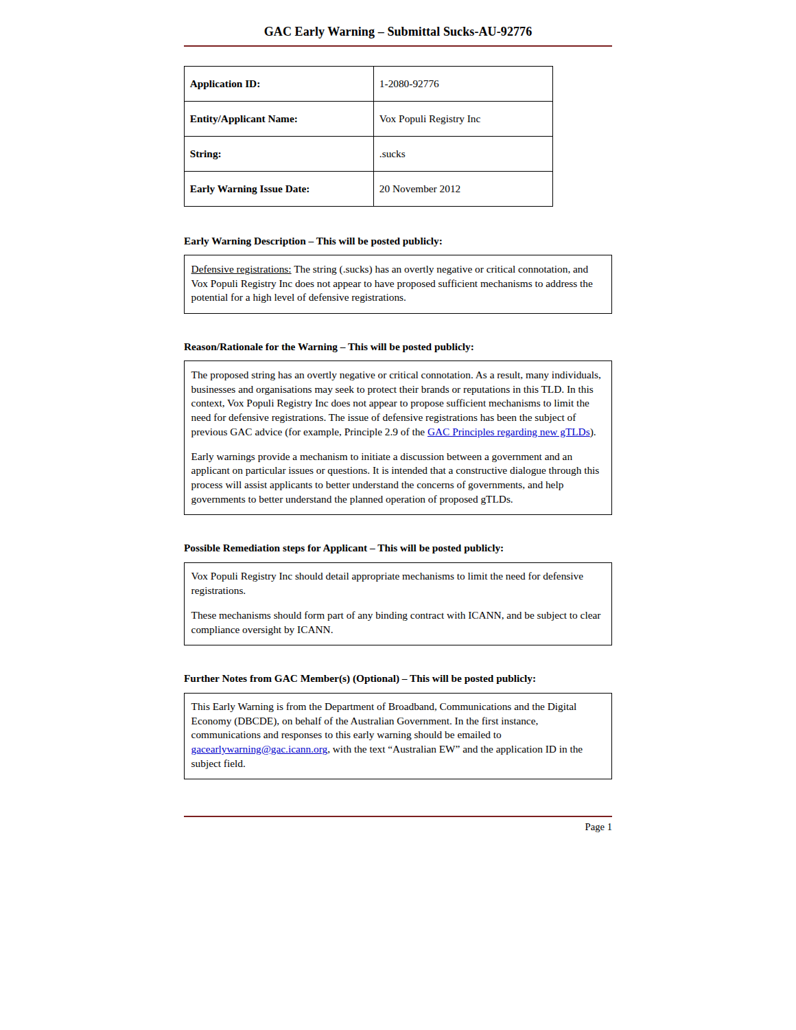GAC Early Warning – Submittal Sucks-AU-92776
| Application ID: | 1-2080-92776 |
| Entity/Applicant Name: | Vox Populi Registry Inc |
| String: | .sucks |
| Early Warning Issue Date: | 20 November 2012 |
Early Warning Description – This will be posted publicly:
Defensive registrations: The string (.sucks) has an overtly negative or critical connotation, and Vox Populi Registry Inc does not appear to have proposed sufficient mechanisms to address the potential for a high level of defensive registrations.
Reason/Rationale for the Warning – This will be posted publicly:
The proposed string has an overtly negative or critical connotation. As a result, many individuals, businesses and organisations may seek to protect their brands or reputations in this TLD. In this context, Vox Populi Registry Inc does not appear to propose sufficient mechanisms to limit the need for defensive registrations. The issue of defensive registrations has been the subject of previous GAC advice (for example, Principle 2.9 of the GAC Principles regarding new gTLDs).
Early warnings provide a mechanism to initiate a discussion between a government and an applicant on particular issues or questions. It is intended that a constructive dialogue through this process will assist applicants to better understand the concerns of governments, and help governments to better understand the planned operation of proposed gTLDs.
Possible Remediation steps for Applicant – This will be posted publicly:
Vox Populi Registry Inc should detail appropriate mechanisms to limit the need for defensive registrations.
These mechanisms should form part of any binding contract with ICANN, and be subject to clear compliance oversight by ICANN.
Further Notes from GAC Member(s) (Optional) – This will be posted publicly:
This Early Warning is from the Department of Broadband, Communications and the Digital Economy (DBCDE), on behalf of the Australian Government. In the first instance, communications and responses to this early warning should be emailed to gacearlywarning@gac.icann.org, with the text “Australian EW” and the application ID in the subject field.
Page 1